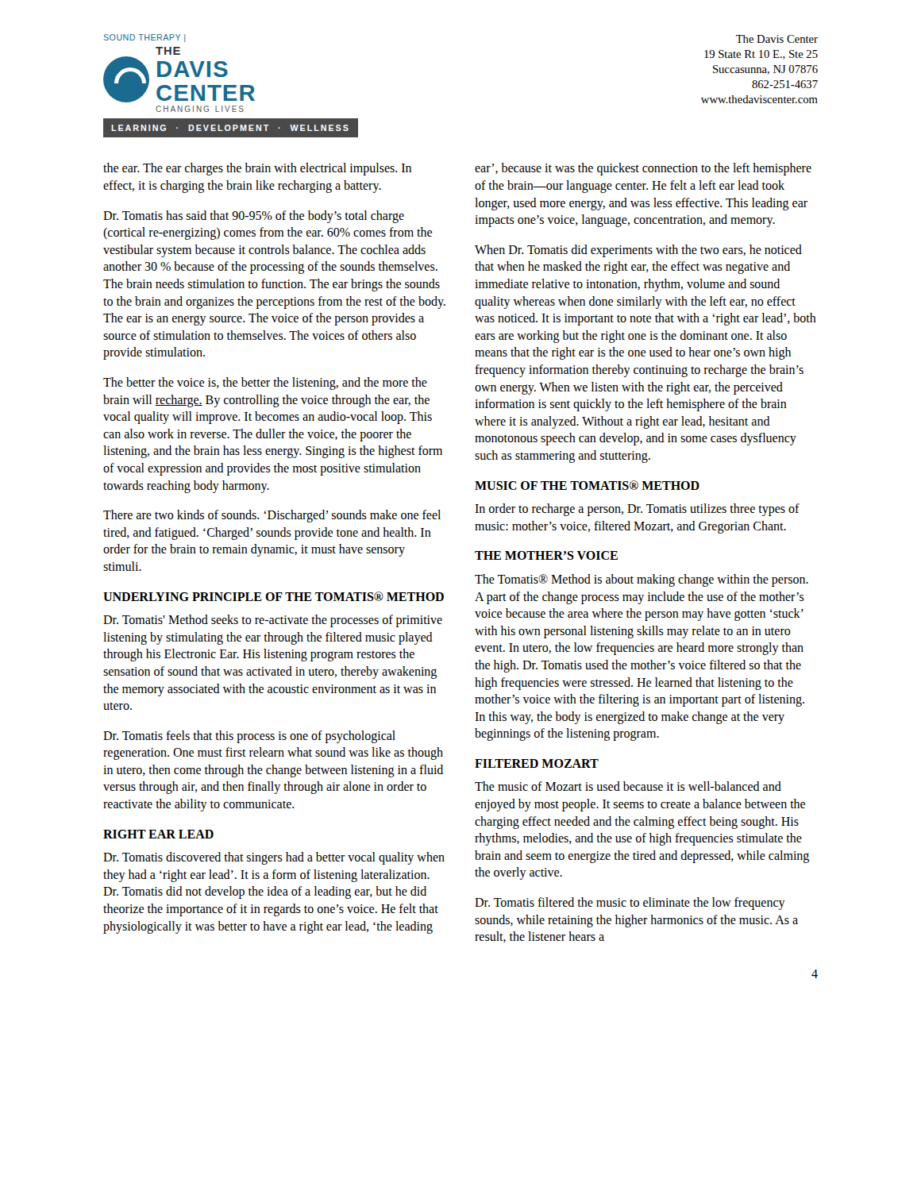SOUND THERAPY |
THE DAVIS CENTER CHANGING LIVES
LEARNING · DEVELOPMENT · WELLNESS
The Davis Center
19 State Rt 10 E., Ste 25
Succasunna, NJ 07876
862-251-4637
www.thedaviscenter.com
the ear. The ear charges the brain with electrical impulses. In effect, it is charging the brain like recharging a battery.
Dr. Tomatis has said that 90-95% of the body’s total charge (cortical re-energizing) comes from the ear. 60% comes from the vestibular system because it controls balance. The cochlea adds another 30 % because of the processing of the sounds themselves. The brain needs stimulation to function. The ear brings the sounds to the brain and organizes the perceptions from the rest of the body. The ear is an energy source. The voice of the person provides a source of stimulation to themselves. The voices of others also provide stimulation.
The better the voice is, the better the listening, and the more the brain will recharge. By controlling the voice through the ear, the vocal quality will improve. It becomes an audio-vocal loop. This can also work in reverse. The duller the voice, the poorer the listening, and the brain has less energy. Singing is the highest form of vocal expression and provides the most positive stimulation towards reaching body harmony.
There are two kinds of sounds. ‘Discharged’ sounds make one feel tired, and fatigued. ‘Charged’ sounds provide tone and health. In order for the brain to remain dynamic, it must have sensory stimuli.
UNDERLYING PRINCIPLE OF THE TOMATIS® METHOD
Dr. Tomatis' Method seeks to re-activate the processes of primitive listening by stimulating the ear through the filtered music played through his Electronic Ear. His listening program restores the sensation of sound that was activated in utero, thereby awakening the memory associated with the acoustic environment as it was in utero.
Dr. Tomatis feels that this process is one of psychological regeneration. One must first relearn what sound was like as though in utero, then come through the change between listening in a fluid versus through air, and then finally through air alone in order to reactivate the ability to communicate.
RIGHT EAR LEAD
Dr. Tomatis discovered that singers had a better vocal quality when they had a ‘right ear lead’. It is a form of listening lateralization. Dr. Tomatis did not develop the idea of a leading ear, but he did theorize the importance of it in regards to one’s voice. He felt that physiologically it was better to have a right ear lead, ‘the leading ear’, because it was the quickest connection to the left hemisphere of the brain—our language center. He felt a left ear lead took longer, used more energy, and was less effective. This leading ear impacts one’s voice, language, concentration, and memory.
When Dr. Tomatis did experiments with the two ears, he noticed that when he masked the right ear, the effect was negative and immediate relative to intonation, rhythm, volume and sound quality whereas when done similarly with the left ear, no effect was noticed. It is important to note that with a ‘right ear lead’, both ears are working but the right one is the dominant one. It also means that the right ear is the one used to hear one’s own high frequency information thereby continuing to recharge the brain’s own energy. When we listen with the right ear, the perceived information is sent quickly to the left hemisphere of the brain where it is analyzed. Without a right ear lead, hesitant and monotonous speech can develop, and in some cases dysfluency such as stammering and stuttering.
MUSIC OF THE TOMATIS® METHOD
In order to recharge a person, Dr. Tomatis utilizes three types of music: mother’s voice, filtered Mozart, and Gregorian Chant.
THE MOTHER’S VOICE
The Tomatis® Method is about making change within the person. A part of the change process may include the use of the mother’s voice because the area where the person may have gotten ‘stuck’ with his own personal listening skills may relate to an in utero event. In utero, the low frequencies are heard more strongly than the high. Dr. Tomatis used the mother’s voice filtered so that the high frequencies were stressed. He learned that listening to the mother’s voice with the filtering is an important part of listening. In this way, the body is energized to make change at the very beginnings of the listening program.
FILTERED MOZART
The music of Mozart is used because it is well-balanced and enjoyed by most people. It seems to create a balance between the charging effect needed and the calming effect being sought. His rhythms, melodies, and the use of high frequencies stimulate the brain and seem to energize the tired and depressed, while calming the overly active.
Dr. Tomatis filtered the music to eliminate the low frequency sounds, while retaining the higher harmonics of the music. As a result, the listener hears a
4